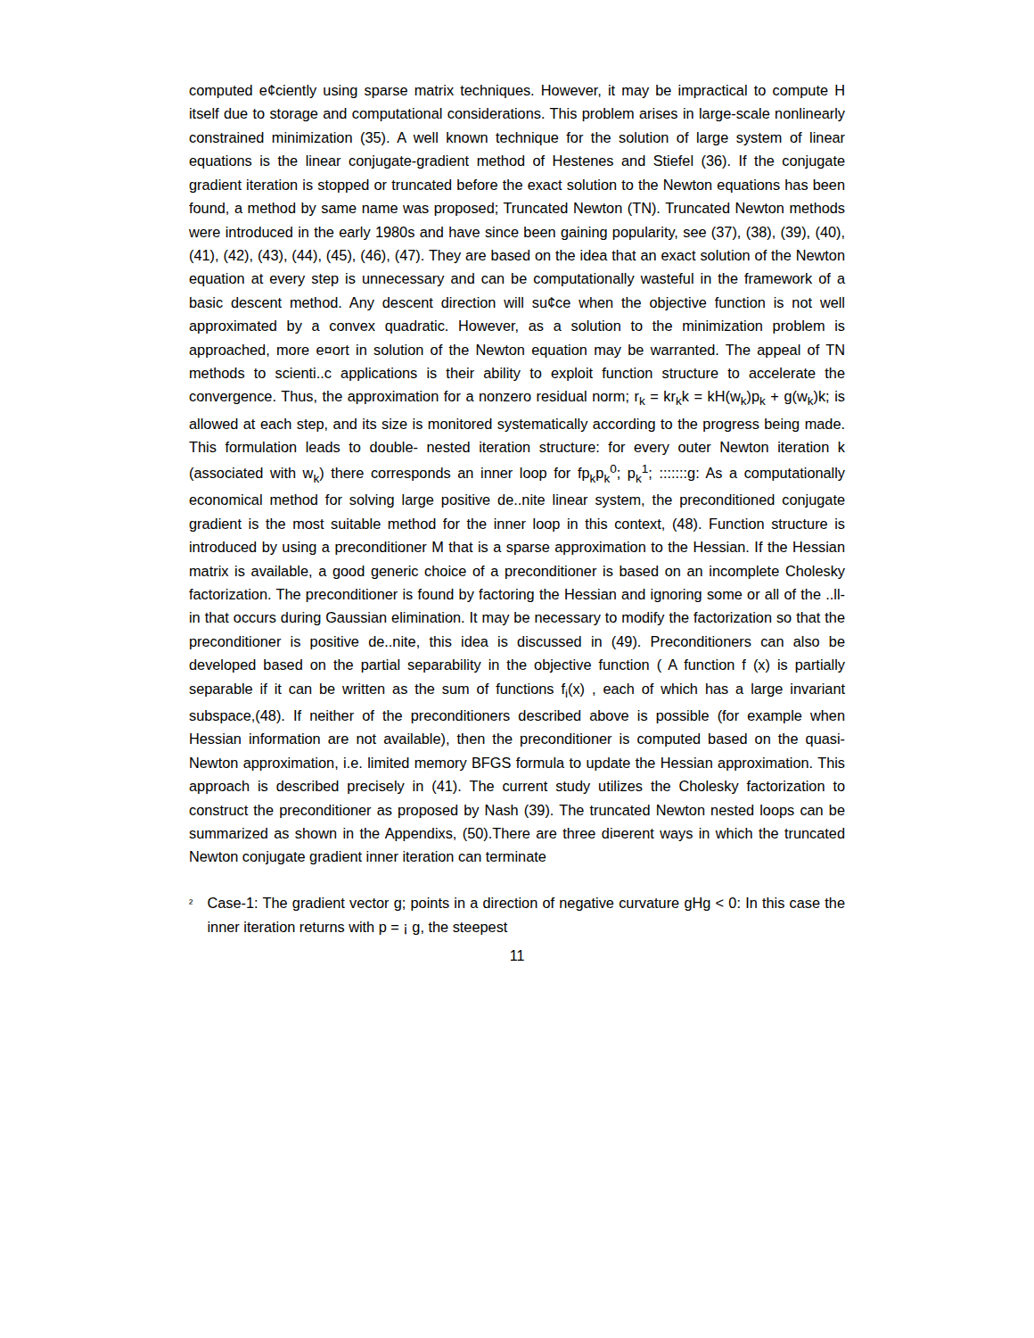computed e¢ciently using sparse matrix techniques. However, it may be impractical to compute H itself due to storage and computational considerations. This problem arises in large-scale nonlinearly constrained minimization (35). A well known technique for the solution of large system of linear equations is the linear conjugate-gradient method of Hestenes and Stiefel (36). If the conjugate gradient iteration is stopped or truncated before the exact solution to the Newton equations has been found, a method by same name was proposed; Truncated Newton (TN). Truncated Newton methods were introduced in the early 1980s and have since been gaining popularity, see (37), (38), (39), (40), (41), (42), (43), (44), (45), (46), (47). They are based on the idea that an exact solution of the Newton equation at every step is unnecessary and can be computationally wasteful in the framework of a basic descent method. Any descent direction will su¢ce when the objective function is not well approximated by a convex quadratic. However, as a solution to the minimization problem is approached, more e¤ort in solution of the Newton equation may be warranted. The appeal of TN methods to scienti..c applications is their ability to exploit function structure to accelerate the convergence. Thus, the approximation for a nonzero residual norm; rk = krkk = kH(wk)pk + g(wk)k; is allowed at each step, and its size is monitored systematically according to the progress being made. This formulation leads to double- nested iteration structure: for every outer Newton iteration k (associated with wk) there corresponds an inner loop for fpkpk0; pk1; :::::::g: As a computationally economical method for solving large positive de..nite linear system, the preconditioned conjugate gradient is the most suitable method for the inner loop in this context, (48). Function structure is introduced by using a preconditioner M that is a sparse approximation to the Hessian. If the Hessian matrix is available, a good generic choice of a preconditioner is based on an incomplete Cholesky factorization. The preconditioner is found by factoring the Hessian and ignoring some or all of the ..ll-in that occurs during Gaussian elimination. It may be necessary to modify the factorization so that the preconditioner is positive de..nite, this idea is discussed in (49). Preconditioners can also be developed based on the partial separability in the objective function ( A function f (x) is partially separable if it can be written as the sum of functions fi(x) , each of which has a large invariant subspace,(48). If neither of the preconditioners described above is possible (for example when Hessian information are not available), then the preconditioner is computed based on the quasi-Newton approximation, i.e. limited memory BFGS formula to update the Hessian approximation. This approach is described precisely in (41). The current study utilizes the Cholesky factorization to construct the preconditioner as proposed by Nash (39). The truncated Newton nested loops can be summarized as shown in the Appendixs, (50).There are three di¤erent ways in which the truncated Newton conjugate gradient inner iteration can terminate
²
Case-1: The gradient vector g; points in a direction of negative curvature gHg < 0: In this case the inner iteration returns with p = ¡ g, the steepest
11